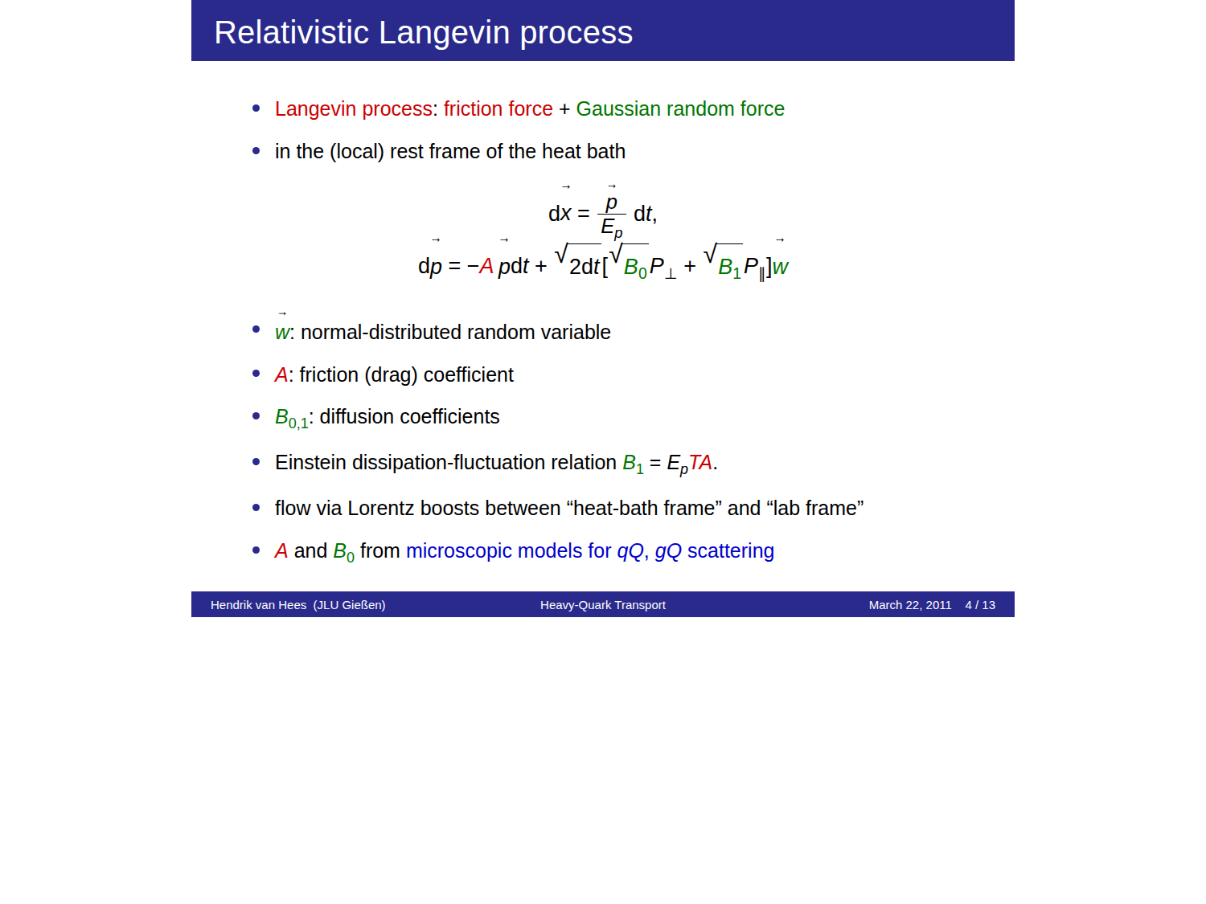Relativistic Langevin process
Langevin process: friction force + Gaussian random force
in the (local) rest frame of the heat bath
dx = pEp dt, dp = −A pdt + 2dt[B0 P⊥ + B1 P∥]w
w: normal-distributed random variable
A: friction (drag) coefficient
B0,1: diffusion coefficients
Einstein dissipation-fluctuation relation B1 = Ep TA.
flow via Lorentz boosts between “heat-bath frame” and “lab frame”
A and B0 from microscopic models for qQ, gQ scattering
Hendrik van Hees (JLU Gießen)
Heavy-Quark Transport
March 22, 2011 4 / 13